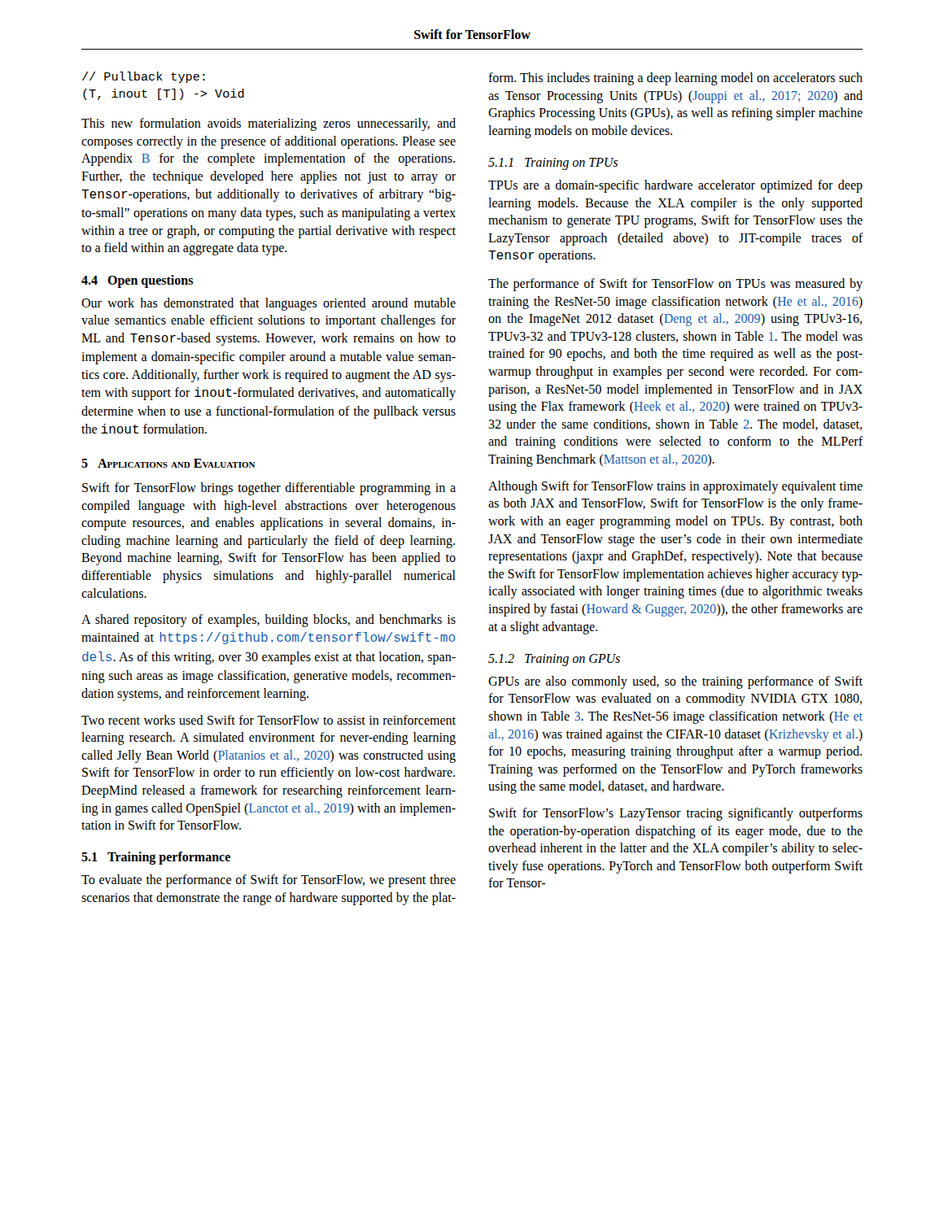Swift for TensorFlow
// Pullback type:
(T, inout [T]) -> Void
This new formulation avoids materializing zeros unnecessarily, and composes correctly in the presence of additional operations. Please see Appendix B for the complete implementation of the operations. Further, the technique developed here applies not just to array or Tensor-operations, but additionally to derivatives of arbitrary “big-to-small” operations on many data types, such as manipulating a vertex within a tree or graph, or computing the partial derivative with respect to a field within an aggregate data type.
4.4 Open questions
Our work has demonstrated that languages oriented around mutable value semantics enable efficient solutions to important challenges for ML and Tensor-based systems. However, work remains on how to implement a domain-specific compiler around a mutable value semantics core. Additionally, further work is required to augment the AD system with support for inout-formulated derivatives, and automatically determine when to use a functional-formulation of the pullback versus the inout formulation.
5 Applications and Evaluation
Swift for TensorFlow brings together differentiable programming in a compiled language with high-level abstractions over heterogenous compute resources, and enables applications in several domains, including machine learning and particularly the field of deep learning. Beyond machine learning, Swift for TensorFlow has been applied to differentiable physics simulations and highly-parallel numerical calculations.
A shared repository of examples, building blocks, and benchmarks is maintained at https://github.com/tensorflow/swift-models. As of this writing, over 30 examples exist at that location, spanning such areas as image classification, generative models, recommendation systems, and reinforcement learning.
Two recent works used Swift for TensorFlow to assist in reinforcement learning research. A simulated environment for never-ending learning called Jelly Bean World (Platanios et al., 2020) was constructed using Swift for TensorFlow in order to run efficiently on low-cost hardware. DeepMind released a framework for researching reinforcement learning in games called OpenSpiel (Lanctot et al., 2019) with an implementation in Swift for TensorFlow.
5.1 Training performance
To evaluate the performance of Swift for TensorFlow, we present three scenarios that demonstrate the range of hardware supported by the platform. This includes training a deep learning model on accelerators such as Tensor Processing Units (TPUs) (Jouppi et al., 2017; 2020) and Graphics Processing Units (GPUs), as well as refining simpler machine learning models on mobile devices.
5.1.1 Training on TPUs
TPUs are a domain-specific hardware accelerator optimized for deep learning models. Because the XLA compiler is the only supported mechanism to generate TPU programs, Swift for TensorFlow uses the LazyTensor approach (detailed above) to JIT-compile traces of Tensor operations.
The performance of Swift for TensorFlow on TPUs was measured by training the ResNet-50 image classification network (He et al., 2016) on the ImageNet 2012 dataset (Deng et al., 2009) using TPUv3-16, TPUv3-32 and TPUv3-128 clusters, shown in Table 1. The model was trained for 90 epochs, and both the time required as well as the post-warmup throughput in examples per second were recorded. For comparison, a ResNet-50 model implemented in TensorFlow and in JAX using the Flax framework (Heek et al., 2020) were trained on TPUv3-32 under the same conditions, shown in Table 2. The model, dataset, and training conditions were selected to conform to the MLPerf Training Benchmark (Mattson et al., 2020).
Although Swift for TensorFlow trains in approximately equivalent time as both JAX and TensorFlow, Swift for TensorFlow is the only framework with an eager programming model on TPUs. By contrast, both JAX and TensorFlow stage the user’s code in their own intermediate representations (jaxpr and GraphDef, respectively). Note that because the Swift for TensorFlow implementation achieves higher accuracy typically associated with longer training times (due to algorithmic tweaks inspired by fastai (Howard & Gugger, 2020)), the other frameworks are at a slight advantage.
5.1.2 Training on GPUs
GPUs are also commonly used, so the training performance of Swift for TensorFlow was evaluated on a commodity NVIDIA GTX 1080, shown in Table 3. The ResNet-56 image classification network (He et al., 2016) was trained against the CIFAR-10 dataset (Krizhevsky et al.) for 10 epochs, measuring training throughput after a warmup period. Training was performed on the TensorFlow and PyTorch frameworks using the same model, dataset, and hardware.
Swift for TensorFlow’s LazyTensor tracing significantly outperforms the operation-by-operation dispatching of its eager mode, due to the overhead inherent in the latter and the XLA compiler’s ability to selectively fuse operations. PyTorch and TensorFlow both outperform Swift for Tensor-